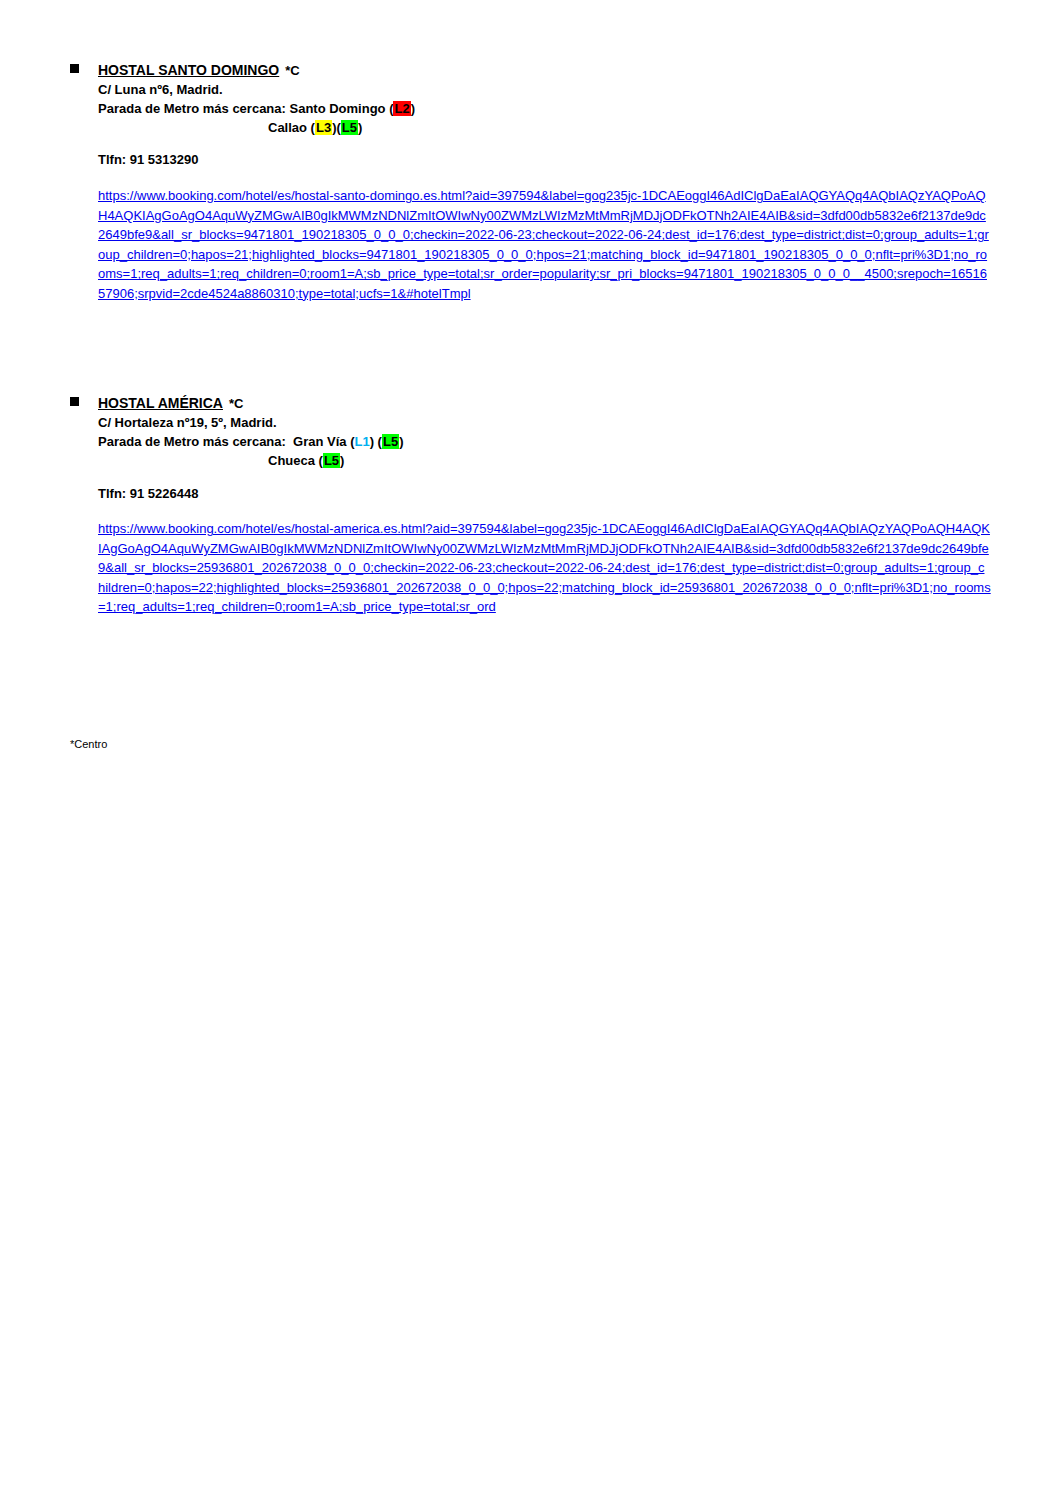HOSTAL SANTO DOMINGO*C
C/ Luna nº6, Madrid.
Parada de Metro más cercana: Santo Domingo (L2) Callao (L3)(L5)
Tlfn: 91 5313290
https://www.booking.com/hotel/es/hostal-santo-domingo.es.html?aid=397594&label=gog235jc-1DCAEoggI46AdIClgDaEaIAQGYAQq4AQbIAQzYAQPoAQH4AQKIAgGoAgO4AquWyZMGwAIB0gIkMWMzNDNlZmItOWIwNy00ZWMzLWIzMzMtMmRjMDJjODFkOTNh2AIE4AIB&sid=3dfd00db5832e6f2137de9dc2649bfe9&all_sr_blocks=9471801_190218305_0_0_0;checkin=2022-06-23;checkout=2022-06-24;dest_id=176;dest_type=district;dist=0;group_adults=1;group_children=0;hapos=21;highlighted_blocks=9471801_190218305_0_0_0;hpos=21;matching_block_id=9471801_190218305_0_0_0;nflt=pri%3D1;no_rooms=1;req_adults=1;req_children=0;room1=A;sb_price_type=total;sr_order=popularity;sr_pri_blocks=9471801_190218305_0_0_0__4500;srepoch=1651657906;srpvid=2cde4524a8860310;type=total;ucfs=1&#hotelTmpl
HOSTAL AMÉRICA*C
C/ Hortaleza nº19, 5º, Madrid.
Parada de Metro más cercana: Gran Vía (L1) (L5) Chueca (L5)
Tlfn: 91 5226448
https://www.booking.com/hotel/es/hostal-america.es.html?aid=397594&label=gog235jc-1DCAEoggI46AdIClgDaEaIAQGYAQq4AQbIAQzYAQPoAQH4AQKIAgGoAgO4AquWyZMGwAIB0gIkMWMzNDNlZmItOWIwNy00ZWMzLWIzMzMtMmRjMDJjODFkOTNh2AIE4AIB&sid=3dfd00db5832e6f2137de9dc2649bfe9&all_sr_blocks=25936801_202672038_0_0_0;checkin=2022-06-23;checkout=2022-06-24;dest_id=176;dest_type=district;dist=0;group_adults=1;group_children=0;hapos=22;highlighted_blocks=25936801_202672038_0_0_0;hpos=22;matching_block_id=25936801_202672038_0_0_0;nflt=pri%3D1;no_rooms=1;req_adults=1;req_children=0;room1=A;sb_price_type=total;sr_ord
*Centro